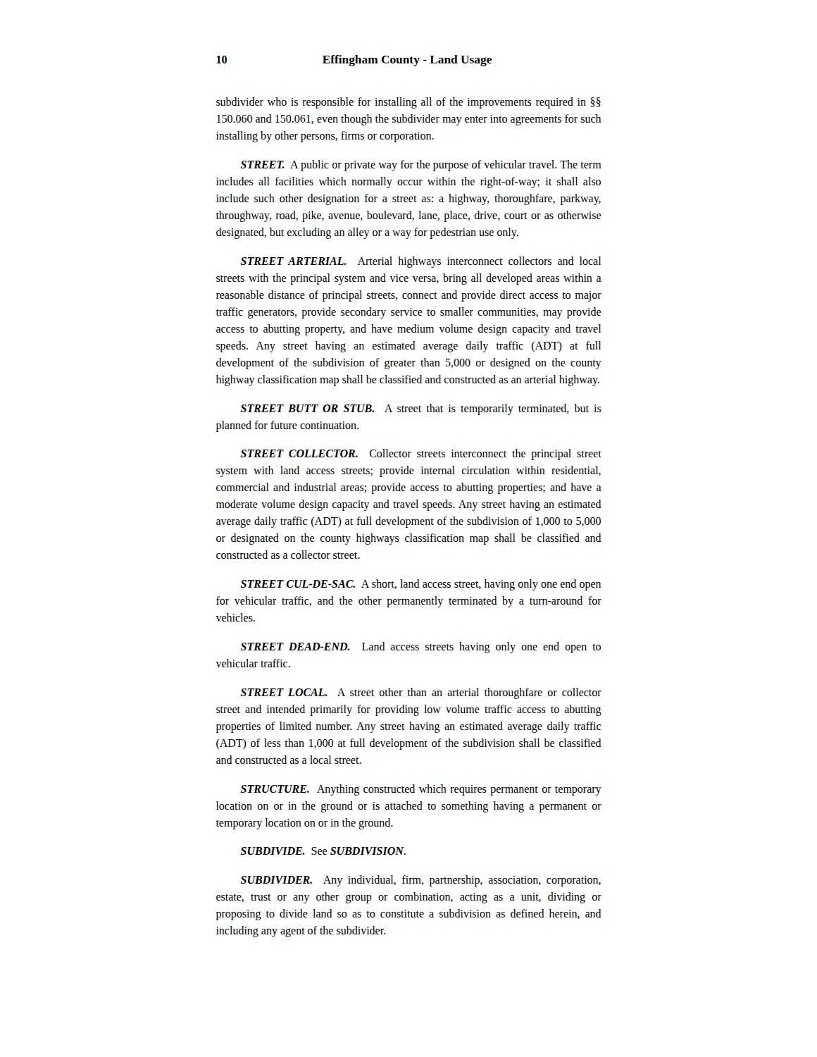10
Effingham County - Land Usage
subdivider who is responsible for installing all of the improvements required in §§ 150.060 and 150.061, even though the subdivider may enter into agreements for such installing by other persons, firms or corporation.
STREET. A public or private way for the purpose of vehicular travel. The term includes all facilities which normally occur within the right-of-way; it shall also include such other designation for a street as: a highway, thoroughfare, parkway, throughway, road, pike, avenue, boulevard, lane, place, drive, court or as otherwise designated, but excluding an alley or a way for pedestrian use only.
STREET ARTERIAL. Arterial highways interconnect collectors and local streets with the principal system and vice versa, bring all developed areas within a reasonable distance of principal streets, connect and provide direct access to major traffic generators, provide secondary service to smaller communities, may provide access to abutting property, and have medium volume design capacity and travel speeds. Any street having an estimated average daily traffic (ADT) at full development of the subdivision of greater than 5,000 or designed on the county highway classification map shall be classified and constructed as an arterial highway.
STREET BUTT OR STUB. A street that is temporarily terminated, but is planned for future continuation.
STREET COLLECTOR. Collector streets interconnect the principal street system with land access streets; provide internal circulation within residential, commercial and industrial areas; provide access to abutting properties; and have a moderate volume design capacity and travel speeds. Any street having an estimated average daily traffic (ADT) at full development of the subdivision of 1,000 to 5,000 or designated on the county highways classification map shall be classified and constructed as a collector street.
STREET CUL-DE-SAC. A short, land access street, having only one end open for vehicular traffic, and the other permanently terminated by a turn-around for vehicles.
STREET DEAD-END. Land access streets having only one end open to vehicular traffic.
STREET LOCAL. A street other than an arterial thoroughfare or collector street and intended primarily for providing low volume traffic access to abutting properties of limited number. Any street having an estimated average daily traffic (ADT) of less than 1,000 at full development of the subdivision shall be classified and constructed as a local street.
STRUCTURE. Anything constructed which requires permanent or temporary location on or in the ground or is attached to something having a permanent or temporary location on or in the ground.
SUBDIVIDE. See SUBDIVISION.
SUBDIVIDER. Any individual, firm, partnership, association, corporation, estate, trust or any other group or combination, acting as a unit, dividing or proposing to divide land so as to constitute a subdivision as defined herein, and including any agent of the subdivider.